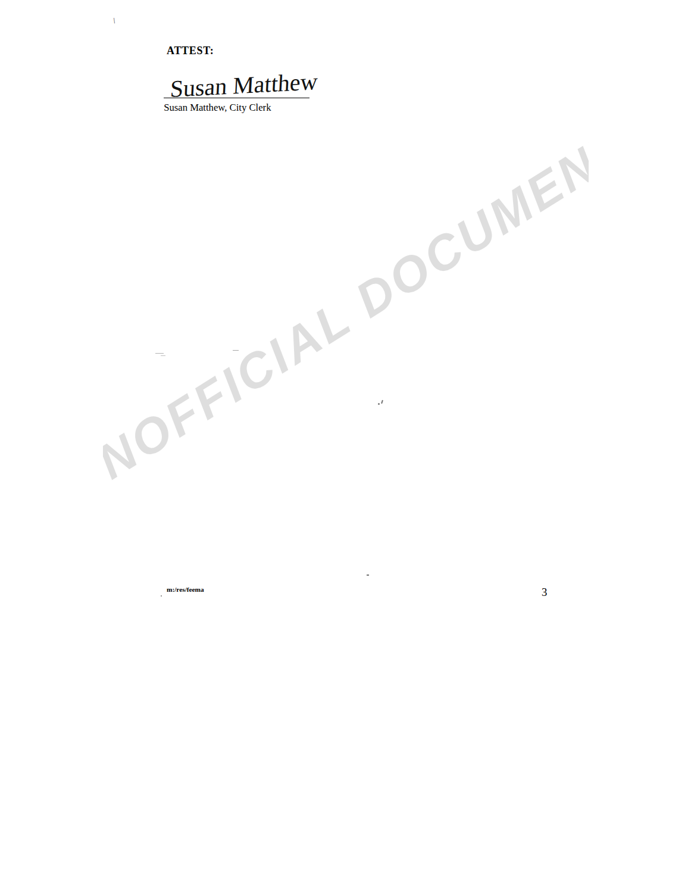\
ATTEST:
Susan Matthew
Susan Matthew, City Clerk
UNOFFICIAL DOCUMENT
m:/res/feema
3